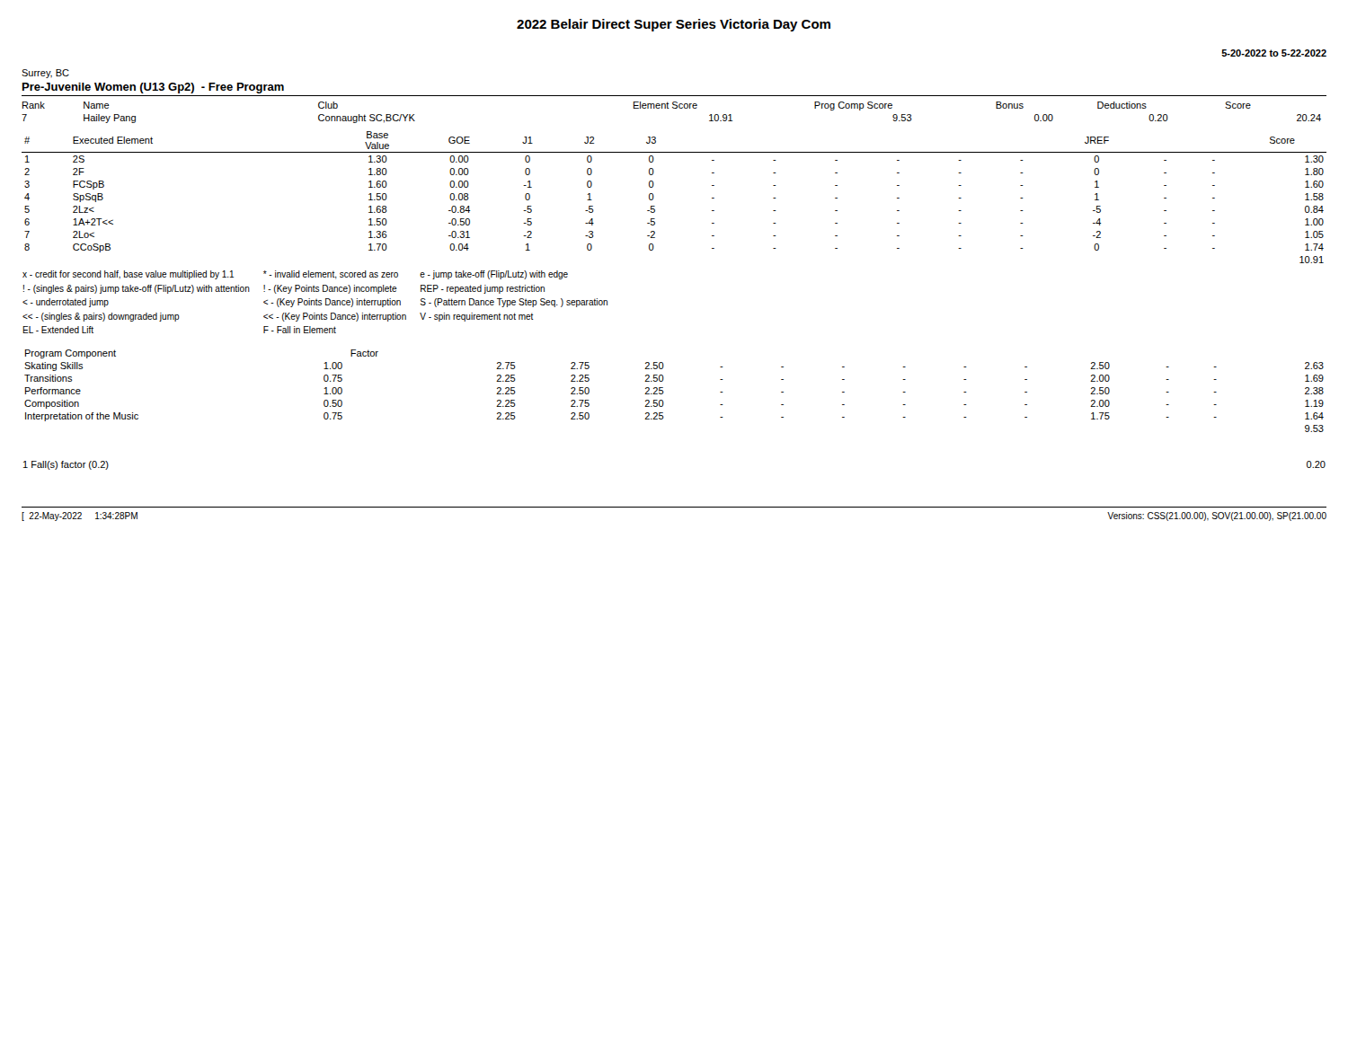2022 Belair Direct Super Series Victoria Day Com
5-20-2022 to 5-22-2022
Surrey, BC
Pre-Juvenile Women (U13 Gp2) - Free Program
| Rank | Name | Club | Element Score | Prog Comp Score | Bonus | Deductions | Score |
| --- | --- | --- | --- | --- | --- | --- | --- |
| 7 | Hailey Pang | Connaught SC,BC/YK | 10.91 | 9.53 | 0.00 | 0.20 | 20.24 |
| # | Executed Element | Base Value | GOE | J1 | J2 | J3 | | | | | | | JREF | | | Score |
| --- | --- | --- | --- | --- | --- | --- | --- | --- | --- | --- | --- | --- | --- | --- | --- | --- |
| 1 | 2S | 1.30 | 0.00 | 0 | 0 | 0 | - | - | - | - | - | - | 0 | - | - | 1.30 |
| 2 | 2F | 1.80 | 0.00 | 0 | 0 | 0 | - | - | - | - | - | - | 0 | - | - | 1.80 |
| 3 | FCSpB | 1.60 | 0.00 | -1 | 0 | 0 | - | - | - | - | - | - | 1 | - | - | 1.60 |
| 4 | SpSqB | 1.50 | 0.08 | 0 | 1 | 0 | - | - | - | - | - | - | 1 | - | - | 1.58 |
| 5 | 2Lz< | 1.68 | -0.84 | -5 | -5 | -5 | - | - | - | - | - | - | -5 | - | - | 0.84 |
| 6 | 1A+2T<< | 1.50 | -0.50 | -5 | -4 | -5 | - | - | - | - | - | - | -4 | - | - | 1.00 |
| 7 | 2Lo< | 1.36 | -0.31 | -2 | -3 | -2 | - | - | - | - | - | - | -2 | - | - | 1.05 |
| 8 | CCoSpB | 1.70 | 0.04 | 1 | 0 | 0 | - | - | - | - | - | - | 0 | - | - | 1.74 |
| 10.91 |
| x - credit for second half, base value multiplied by 1.1 | * - invalid element, scored as zero | e - jump take-off (Flip/Lutz) with edge |
| ! - (singles & pairs) jump take-off (Flip/Lutz) with attention | ! - (Key Points Dance) incomplete | REP - repeated jump restriction |
| < - underrotated jump | < - (Key Points Dance) interruption | S - (Pattern Dance Type Step Seq. ) separation |
| << - (singles & pairs) downgraded jump | << - (Key Points Dance) interruption | V - spin requirement not met |
| EL - Extended Lift | F - Fall in Element | |
| Program Component | Factor | | | | | | | | | | | | | | |
| --- | --- | --- | --- | --- | --- | --- | --- | --- | --- | --- | --- | --- | --- | --- | --- |
| Skating Skills | 1.00 | | 2.75 | 2.75 | 2.50 | - | - | - | - | - | - | 2.50 | - | - | 2.63 |
| Transitions | 0.75 | | 2.25 | 2.25 | 2.50 | - | - | - | - | - | - | 2.00 | - | - | 1.69 |
| Performance | 1.00 | | 2.25 | 2.50 | 2.25 | - | - | - | - | - | - | 2.50 | - | - | 2.38 |
| Composition | 0.50 | | 2.25 | 2.75 | 2.50 | - | - | - | - | - | - | 2.00 | - | - | 1.19 |
| Interpretation of the Music | 0.75 | | 2.25 | 2.50 | 2.25 | - | - | - | - | - | - | 1.75 | - | - | 1.64 |
| 9.53 |
| 1 Fall(s) factor (0.2) | 0.20 |
[ 22-May-2022 1:34:28PM
Versions: CSS(21.00.00), SOV(21.00.00), SP(21.00.00